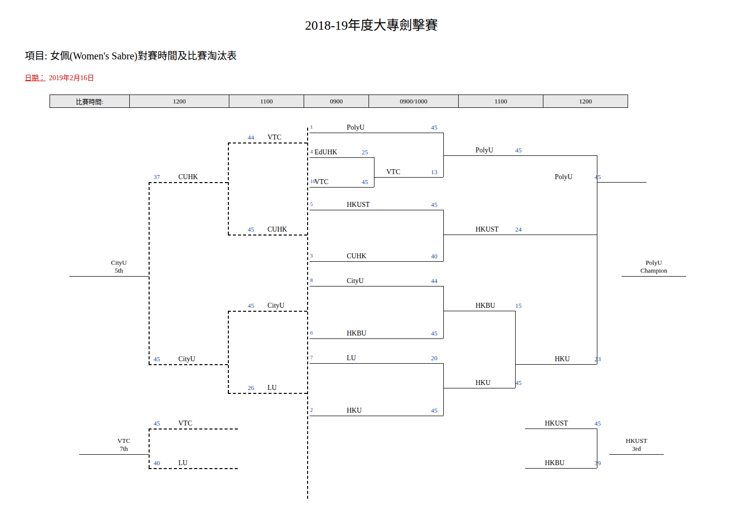2018-19年度大專劍擊賽
項目: 女佩(Women's Sabre)對賽時間及比賽淘汰表
日期： 2019年2月16日
| 比賽時間: | 1200 | 1100 | 0900 | 0900/1000 | 1100 | 1200 |
PolyU
45
EdUHK
25
VTC
45
VTC
13
PolyU
45
HKUST
45
CUHK
40
HKUST
24
PolyU
45
CityU
44
HKBU
45
HKBU
15
LU
20
HKU
45
HKU
45
HKU
23
PolyU
Champion
HKUST
45
HKBU
39
HKUST
3rd
VTC
44
CUHK
45
CUHK
37
CityU
45
LU
26
CityU
45
CityU
5th
VTC
45
LU
40
VTC
7th
1
4
10
5
3
8
6
7
2